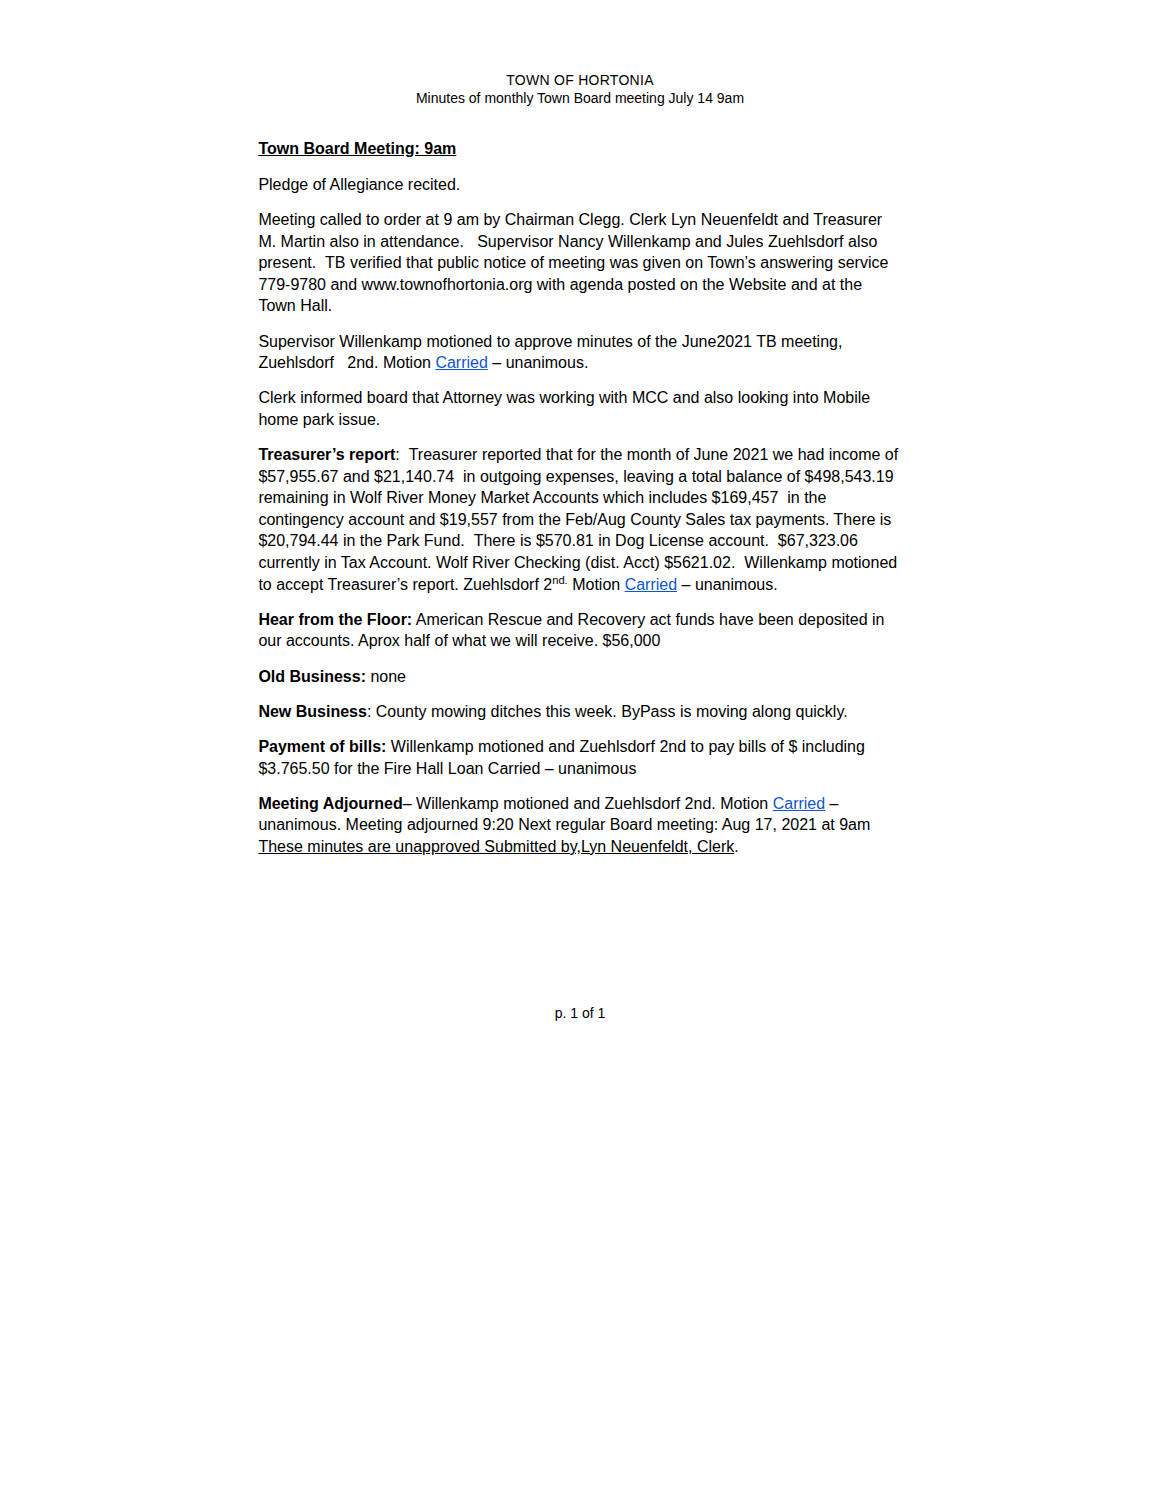TOWN OF HORTONIA
Minutes of monthly Town Board meeting July 14 9am
Town Board Meeting: 9am
Pledge of Allegiance recited.
Meeting called to order at 9 am by Chairman Clegg. Clerk Lyn Neuenfeldt and Treasurer M. Martin also in attendance. Supervisor Nancy Willenkamp and Jules Zuehlsdorf also present. TB verified that public notice of meeting was given on Town’s answering service 779-9780 and www.townofhortonia.org with agenda posted on the Website and at the Town Hall.
Supervisor Willenkamp motioned to approve minutes of the June2021 TB meeting, Zuehlsdorf 2nd. Motion Carried – unanimous.
Clerk informed board that Attorney was working with MCC and also looking into Mobile home park issue.
Treasurer’s report: Treasurer reported that for the month of June 2021 we had income of $57,955.67 and $21,140.74 in outgoing expenses, leaving a total balance of $498,543.19 remaining in Wolf River Money Market Accounts which includes $169,457 in the contingency account and $19,557 from the Feb/Aug County Sales tax payments. There is $20,794.44 in the Park Fund. There is $570.81 in Dog License account. $67,323.06 currently in Tax Account. Wolf River Checking (dist. Acct) $5621.02. Willenkamp motioned to accept Treasurer’s report. Zuehlsdorf 2nd. Motion Carried – unanimous.
Hear from the Floor: American Rescue and Recovery act funds have been deposited in our accounts. Aprox half of what we will receive. $56,000
Old Business: none
New Business: County mowing ditches this week. ByPass is moving along quickly.
Payment of bills: Willenkamp motioned and Zuehlsdorf 2nd to pay bills of $ including $3.765.50 for the Fire Hall Loan Carried – unanimous
Meeting Adjourned– Willenkamp motioned and Zuehlsdorf 2nd. Motion Carried – unanimous. Meeting adjourned 9:20 Next regular Board meeting: Aug 17, 2021 at 9am These minutes are unapproved Submitted by,Lyn Neuenfeldt, Clerk.
p. 1 of 1